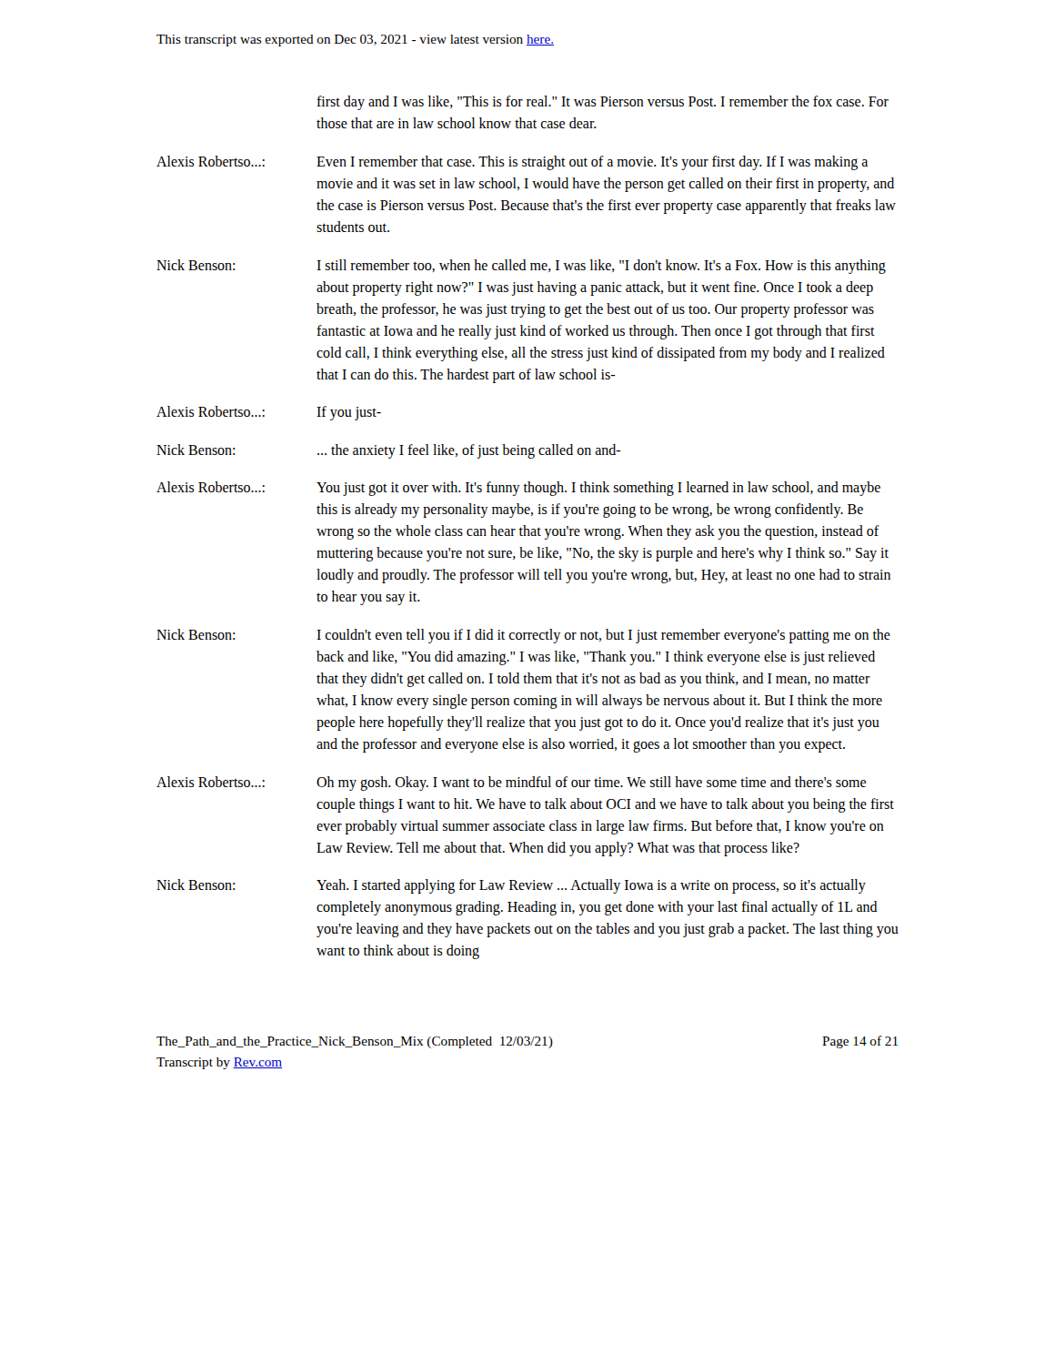This transcript was exported on Dec 03, 2021 - view latest version here.
first day and I was like, "This is for real." It was Pierson versus Post. I remember the fox case. For those that are in law school know that case dear.
Alexis Robertso...:
Even I remember that case. This is straight out of a movie. It's your first day. If I was making a movie and it was set in law school, I would have the person get called on their first in property, and the case is Pierson versus Post. Because that's the first ever property case apparently that freaks law students out.
Nick Benson:
I still remember too, when he called me, I was like, "I don't know. It's a Fox. How is this anything about property right now?" I was just having a panic attack, but it went fine. Once I took a deep breath, the professor, he was just trying to get the best out of us too. Our property professor was fantastic at Iowa and he really just kind of worked us through. Then once I got through that first cold call, I think everything else, all the stress just kind of dissipated from my body and I realized that I can do this. The hardest part of law school is-
Alexis Robertso...:
If you just-
Nick Benson:
... the anxiety I feel like, of just being called on and-
Alexis Robertso...:
You just got it over with. It's funny though. I think something I learned in law school, and maybe this is already my personality maybe, is if you're going to be wrong, be wrong confidently. Be wrong so the whole class can hear that you're wrong. When they ask you the question, instead of muttering because you're not sure, be like, "No, the sky is purple and here's why I think so." Say it loudly and proudly. The professor will tell you you're wrong, but, Hey, at least no one had to strain to hear you say it.
Nick Benson:
I couldn't even tell you if I did it correctly or not, but I just remember everyone's patting me on the back and like, "You did amazing." I was like, "Thank you." I think everyone else is just relieved that they didn't get called on. I told them that it's not as bad as you think, and I mean, no matter what, I know every single person coming in will always be nervous about it. But I think the more people here hopefully they'll realize that you just got to do it. Once you'd realize that it's just you and the professor and everyone else is also worried, it goes a lot smoother than you expect.
Alexis Robertso...:
Oh my gosh. Okay. I want to be mindful of our time. We still have some time and there's some couple things I want to hit. We have to talk about OCI and we have to talk about you being the first ever probably virtual summer associate class in large law firms. But before that, I know you're on Law Review. Tell me about that. When did you apply? What was that process like?
Nick Benson:
Yeah. I started applying for Law Review ... Actually Iowa is a write on process, so it's actually completely anonymous grading. Heading in, you get done with your last final actually of 1L and you're leaving and they have packets out on the tables and you just grab a packet. The last thing you want to think about is doing
The_Path_and_the_Practice_Nick_Benson_Mix (Completed 12/03/21)
Transcript by Rev.com
Page 14 of 21